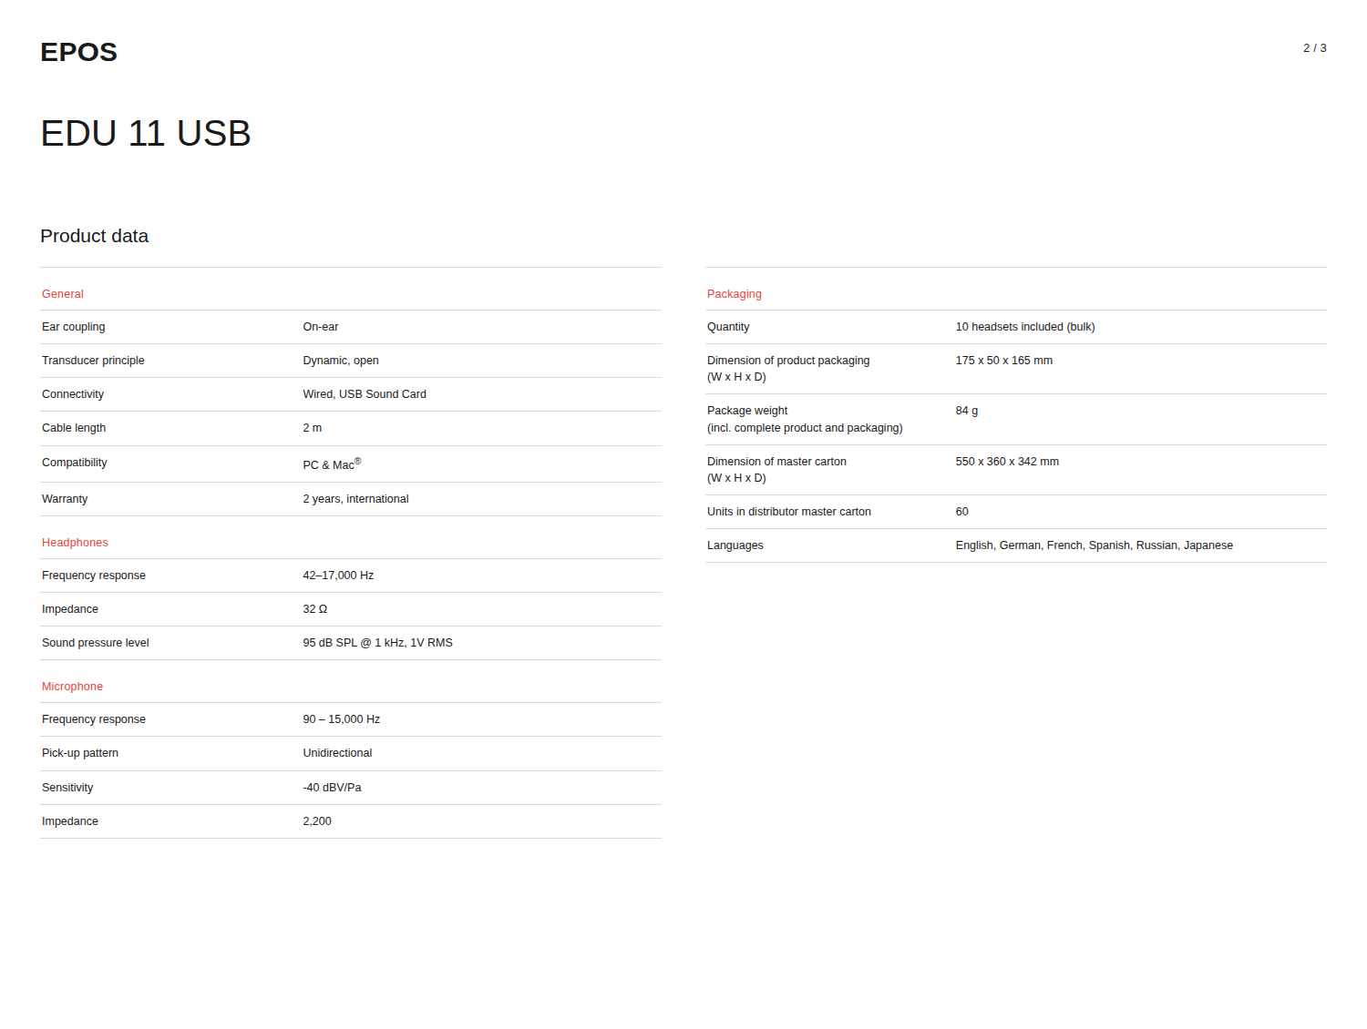EPOS
2 / 3
EDU 11 USB
Product data
General
| Ear coupling | On-ear |
| Transducer principle | Dynamic, open |
| Connectivity | Wired, USB Sound Card |
| Cable length | 2 m |
| Compatibility | PC & Mac ® |
| Warranty | 2 years, international |
Headphones
| Frequency response | 42–17,000 Hz |
| Impedance | 32 Ω |
| Sound pressure level | 95 dB SPL @ 1 kHz, 1V RMS |
Microphone
| Frequency response | 90 – 15,000 Hz |
| Pick-up pattern | Unidirectional |
| Sensitivity | -40 dBV/Pa |
| Impedance | 2,200 |
Packaging
| Quantity | 10 headsets included (bulk) |
| Dimension of product packaging (W x H x D) | 175 x 50 x 165 mm |
| Package weight (incl. complete product and packaging) | 84 g |
| Dimension of master carton (W x H x D) | 550 x 360 x 342 mm |
| Units in distributor master carton | 60 |
| Languages | English, German, French, Spanish, Russian, Japanese |